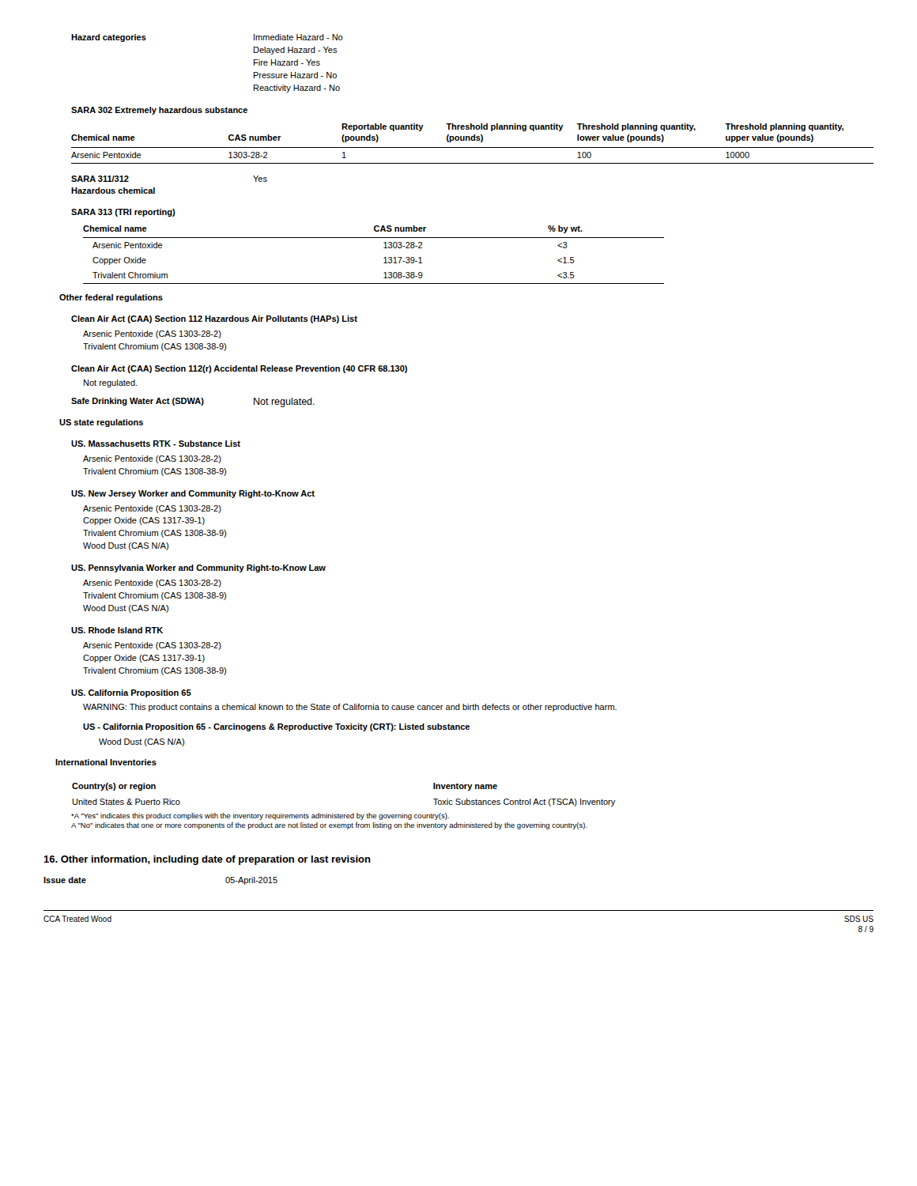Hazard categories
Immediate Hazard - No
Delayed Hazard - Yes
Fire Hazard - Yes
Pressure Hazard - No
Reactivity Hazard - No
SARA 302 Extremely hazardous substance
| Chemical name | CAS number | Reportable quantity (pounds) | Threshold planning quantity (pounds) | Threshold planning quantity, lower value (pounds) | Threshold planning quantity, upper value (pounds) |
| --- | --- | --- | --- | --- | --- |
| Arsenic Pentoxide | 1303-28-2 | 1 | | 100 | 10000 |
SARA 311/312
Hazardous chemical
Yes
SARA 313 (TRI reporting)
| Chemical name | CAS number | % by wt. |
| --- | --- | --- |
| Arsenic Pentoxide | 1303-28-2 | <3 |
| Copper Oxide | 1317-39-1 | <1.5 |
| Trivalent Chromium | 1308-38-9 | <3.5 |
Other federal regulations
Clean Air Act (CAA) Section 112 Hazardous Air Pollutants (HAPs) List
Arsenic Pentoxide (CAS 1303-28-2)
Trivalent Chromium (CAS 1308-38-9)
Clean Air Act (CAA) Section 112(r) Accidental Release Prevention (40 CFR 68.130)
Not regulated.
Safe Drinking Water Act (SDWA)
Not regulated.
US state regulations
US. Massachusetts RTK - Substance List
Arsenic Pentoxide (CAS 1303-28-2)
Trivalent Chromium (CAS 1308-38-9)
US. New Jersey Worker and Community Right-to-Know Act
Arsenic Pentoxide (CAS 1303-28-2)
Copper Oxide (CAS 1317-39-1)
Trivalent Chromium (CAS 1308-38-9)
Wood Dust (CAS N/A)
US. Pennsylvania Worker and Community Right-to-Know Law
Arsenic Pentoxide (CAS 1303-28-2)
Trivalent Chromium (CAS 1308-38-9)
Wood Dust (CAS N/A)
US. Rhode Island RTK
Arsenic Pentoxide (CAS 1303-28-2)
Copper Oxide (CAS 1317-39-1)
Trivalent Chromium (CAS 1308-38-9)
US. California Proposition 65
WARNING: This product contains a chemical known to the State of California to cause cancer and birth defects or other reproductive harm.
US - California Proposition 65 - Carcinogens & Reproductive Toxicity (CRT): Listed substance
Wood Dust (CAS N/A)
International Inventories
| Country(s) or region | Inventory name |
| United States & Puerto Rico | Toxic Substances Control Act (TSCA) Inventory |
*A "Yes" indicates this product complies with the inventory requirements administered by the governing country(s).
A "No" indicates that one or more components of the product are not listed or exempt from listing on the inventory administered by the governing country(s).
16. Other information, including date of preparation or last revision
Issue date
05-April-2015
CCA Treated Wood
SDS US
8 / 9